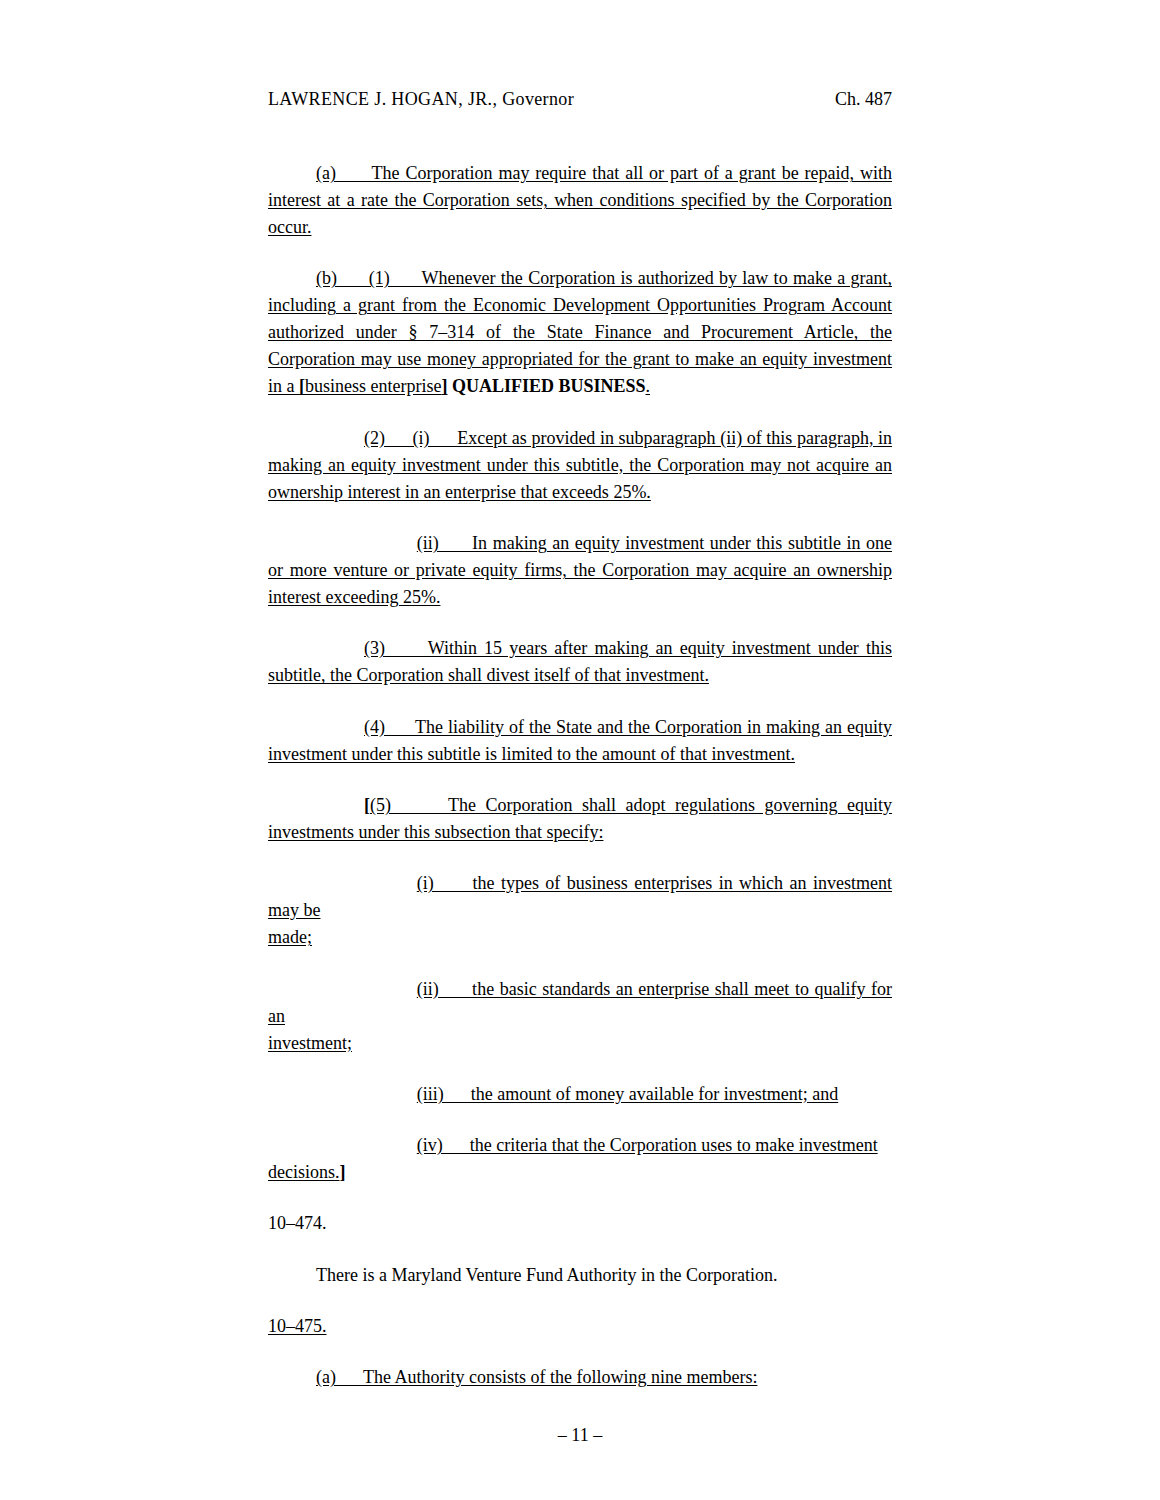LAWRENCE J. HOGAN, JR., Governor Ch. 487
(a) The Corporation may require that all or part of a grant be repaid, with interest at a rate the Corporation sets, when conditions specified by the Corporation occur.
(b) (1) Whenever the Corporation is authorized by law to make a grant, including a grant from the Economic Development Opportunities Program Account authorized under § 7–314 of the State Finance and Procurement Article, the Corporation may use money appropriated for the grant to make an equity investment in a [business enterprise] QUALIFIED BUSINESS.
(2) (i) Except as provided in subparagraph (ii) of this paragraph, in making an equity investment under this subtitle, the Corporation may not acquire an ownership interest in an enterprise that exceeds 25%.
(ii) In making an equity investment under this subtitle in one or more venture or private equity firms, the Corporation may acquire an ownership interest exceeding 25%.
(3) Within 15 years after making an equity investment under this subtitle, the Corporation shall divest itself of that investment.
(4) The liability of the State and the Corporation in making an equity investment under this subtitle is limited to the amount of that investment.
[(5) The Corporation shall adopt regulations governing equity investments under this subsection that specify:
(i) the types of business enterprises in which an investment may be
made;
(ii) the basic standards an enterprise shall meet to qualify for an
investment;
(iii) the amount of money available for investment; and
(iv) the criteria that the Corporation uses to make investment
decisions.]
10–474.
There is a Maryland Venture Fund Authority in the Corporation.
10–475.
(a) The Authority consists of the following nine members:
– 11 –